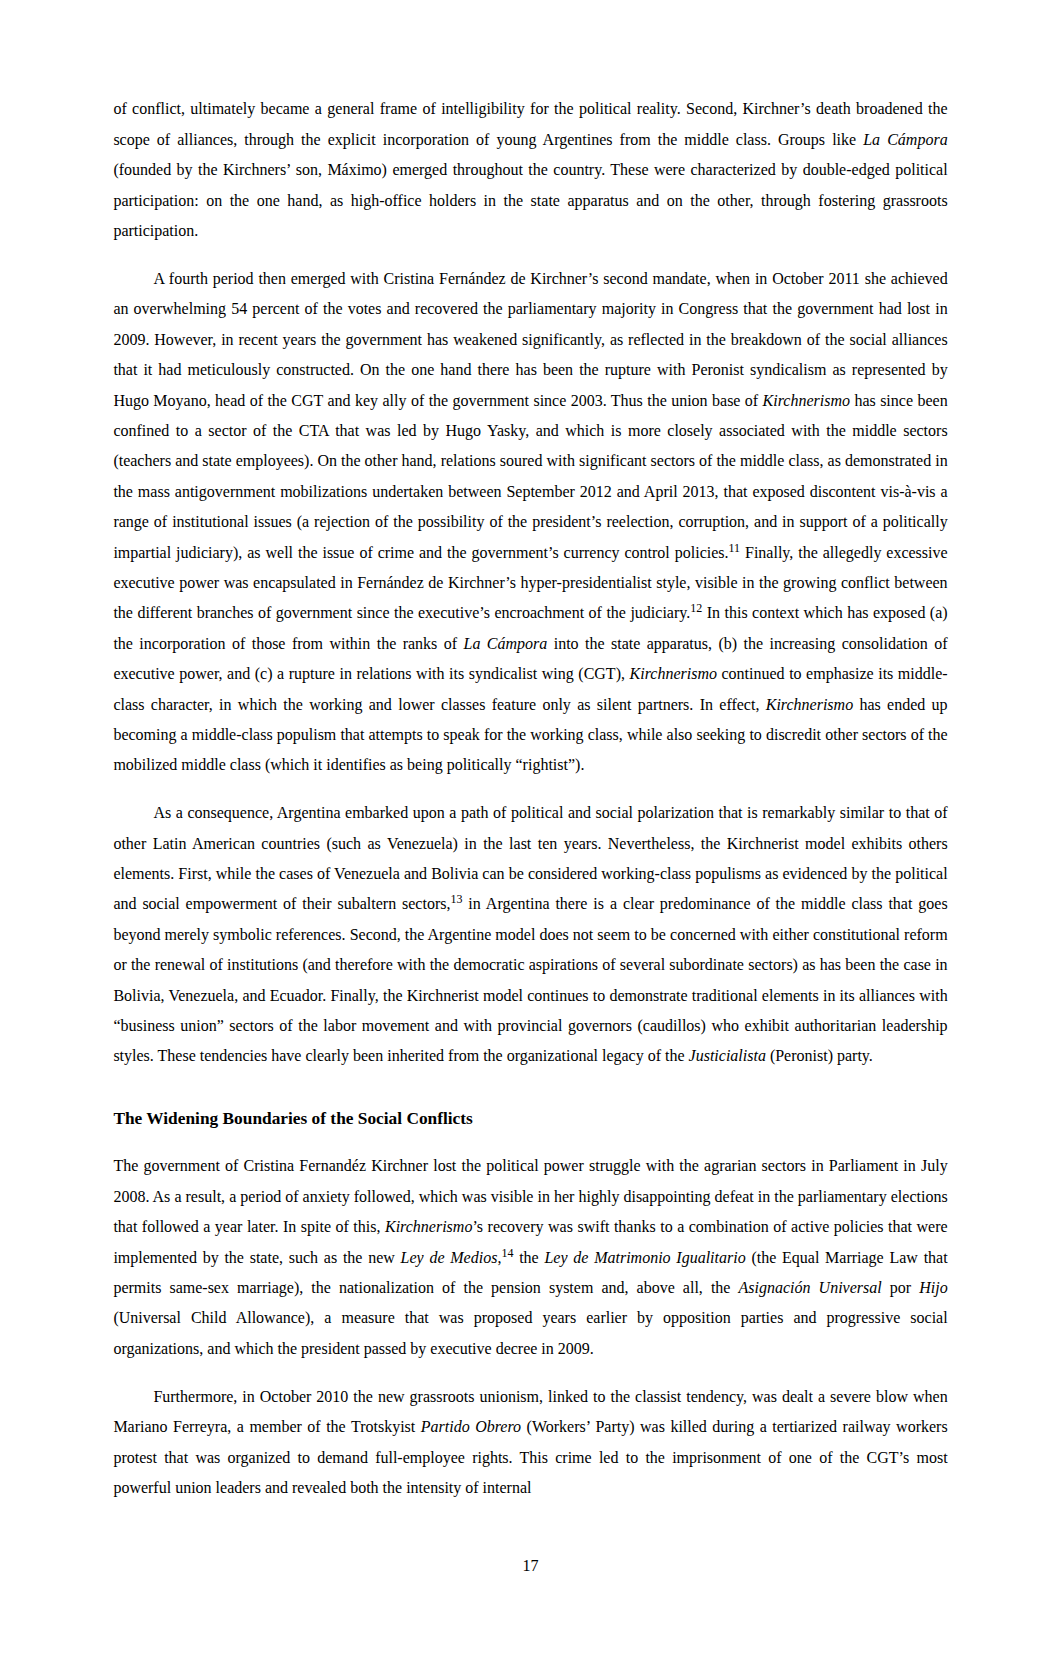of conflict, ultimately became a general frame of intelligibility for the political reality. Second, Kirchner’s death broadened the scope of alliances, through the explicit incorporation of young Argentines from the middle class. Groups like La Cámpora (founded by the Kirchners’ son, Máximo) emerged throughout the country. These were characterized by double-edged political participation: on the one hand, as high-office holders in the state apparatus and on the other, through fostering grassroots participation.
A fourth period then emerged with Cristina Fernández de Kirchner’s second mandate, when in October 2011 she achieved an overwhelming 54 percent of the votes and recovered the parliamentary majority in Congress that the government had lost in 2009. However, in recent years the government has weakened significantly, as reflected in the breakdown of the social alliances that it had meticulously constructed. On the one hand there has been the rupture with Peronist syndicalism as represented by Hugo Moyano, head of the CGT and key ally of the government since 2003. Thus the union base of Kirchnerismo has since been confined to a sector of the CTA that was led by Hugo Yasky, and which is more closely associated with the middle sectors (teachers and state employees). On the other hand, relations soured with significant sectors of the middle class, as demonstrated in the mass antigovernment mobilizations undertaken between September 2012 and April 2013, that exposed discontent vis-à-vis a range of institutional issues (a rejection of the possibility of the president’s reelection, corruption, and in support of a politically impartial judiciary), as well the issue of crime and the government’s currency control policies.11 Finally, the allegedly excessive executive power was encapsulated in Fernández de Kirchner’s hyper-presidentialist style, visible in the growing conflict between the different branches of government since the executive’s encroachment of the judiciary.12 In this context which has exposed (a) the incorporation of those from within the ranks of La Cámpora into the state apparatus, (b) the increasing consolidation of executive power, and (c) a rupture in relations with its syndicalist wing (CGT), Kirchnerismo continued to emphasize its middle-class character, in which the working and lower classes feature only as silent partners. In effect, Kirchnerismo has ended up becoming a middle-class populism that attempts to speak for the working class, while also seeking to discredit other sectors of the mobilized middle class (which it identifies as being politically “rightist”).
As a consequence, Argentina embarked upon a path of political and social polarization that is remarkably similar to that of other Latin American countries (such as Venezuela) in the last ten years. Nevertheless, the Kirchnerist model exhibits others elements. First, while the cases of Venezuela and Bolivia can be considered working-class populisms as evidenced by the political and social empowerment of their subaltern sectors,13 in Argentina there is a clear predominance of the middle class that goes beyond merely symbolic references. Second, the Argentine model does not seem to be concerned with either constitutional reform or the renewal of institutions (and therefore with the democratic aspirations of several subordinate sectors) as has been the case in Bolivia, Venezuela, and Ecuador. Finally, the Kirchnerist model continues to demonstrate traditional elements in its alliances with “business union” sectors of the labor movement and with provincial governors (caudillos) who exhibit authoritarian leadership styles. These tendencies have clearly been inherited from the organizational legacy of the Justicialista (Peronist) party.
The Widening Boundaries of the Social Conflicts
The government of Cristina Fernandéz Kirchner lost the political power struggle with the agrarian sectors in Parliament in July 2008. As a result, a period of anxiety followed, which was visible in her highly disappointing defeat in the parliamentary elections that followed a year later. In spite of this, Kirchnerismo’s recovery was swift thanks to a combination of active policies that were implemented by the state, such as the new Ley de Medios,14 the Ley de Matrimonio Igualitario (the Equal Marriage Law that permits same-sex marriage), the nationalization of the pension system and, above all, the Asignación Universal por Hijo (Universal Child Allowance), a measure that was proposed years earlier by opposition parties and progressive social organizations, and which the president passed by executive decree in 2009.
Furthermore, in October 2010 the new grassroots unionism, linked to the classist tendency, was dealt a severe blow when Mariano Ferreyra, a member of the Trotskyist Partido Obrero (Workers’ Party) was killed during a tertiarized railway workers protest that was organized to demand full-employee rights. This crime led to the imprisonment of one of the CGT’s most powerful union leaders and revealed both the intensity of internal
17